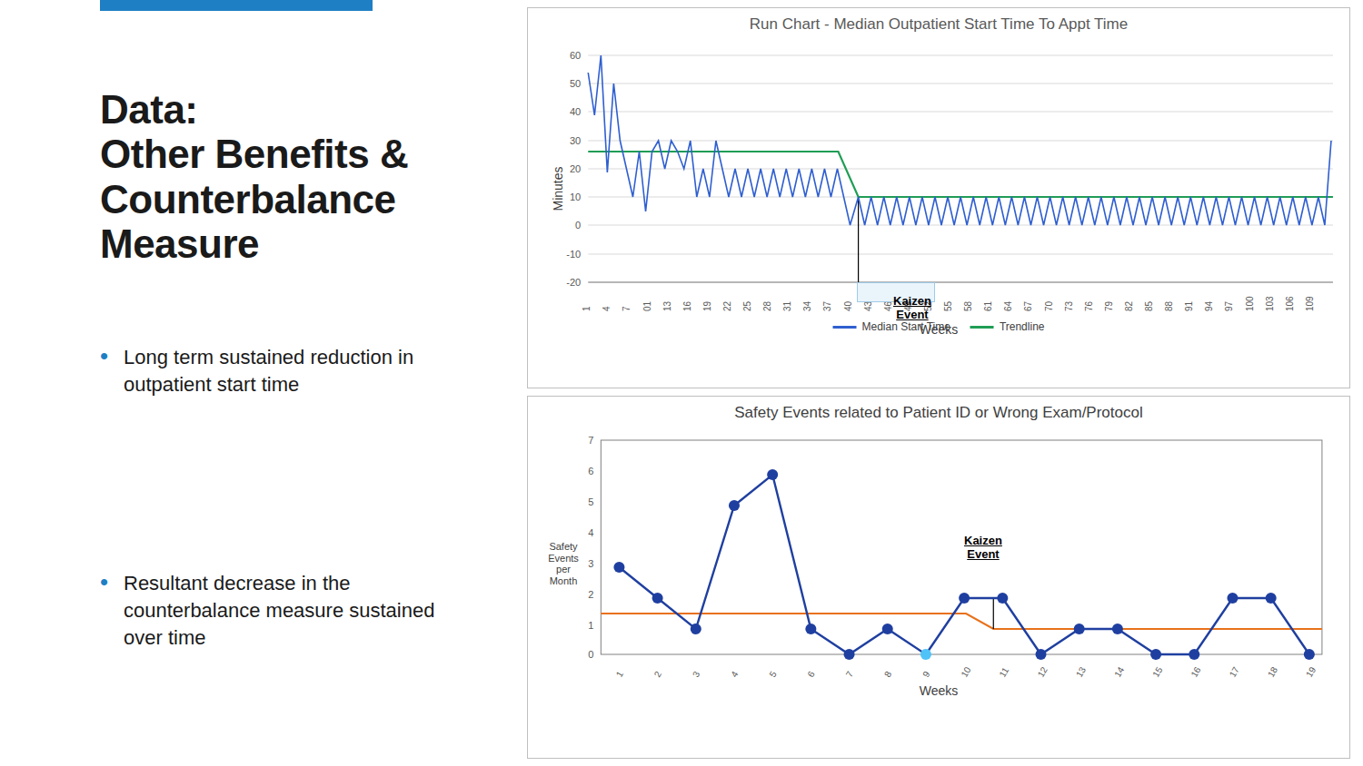Data:
Other Benefits &
Counterbalance
Measure
Long term sustained reduction in outpatient start time
Resultant decrease in the counterbalance measure sustained over time
Run Chart - Median Outpatient Start Time To Appt Time
Minutes
Weeks
Kaizen
Event
60 50 40 30 20 10 0 -10 -20 1 4 7 01 13 16 19 22 25 28 31 34 37 40 43 46 49 52 55 58 61 64 67 70 73 76 79 82 85 88 91 94 97 100 103 106 109
Median Start Time Trendline
Safety Events related to Patient ID or Wrong Exam/Protocol
Safety
Events
per
Month
Weeks
Kaizen
Event
7 6 5 4 3 2 1 0 1 2 3 4 5 6 7 8 9 10 11 12 13 14 15 16 17 18 19